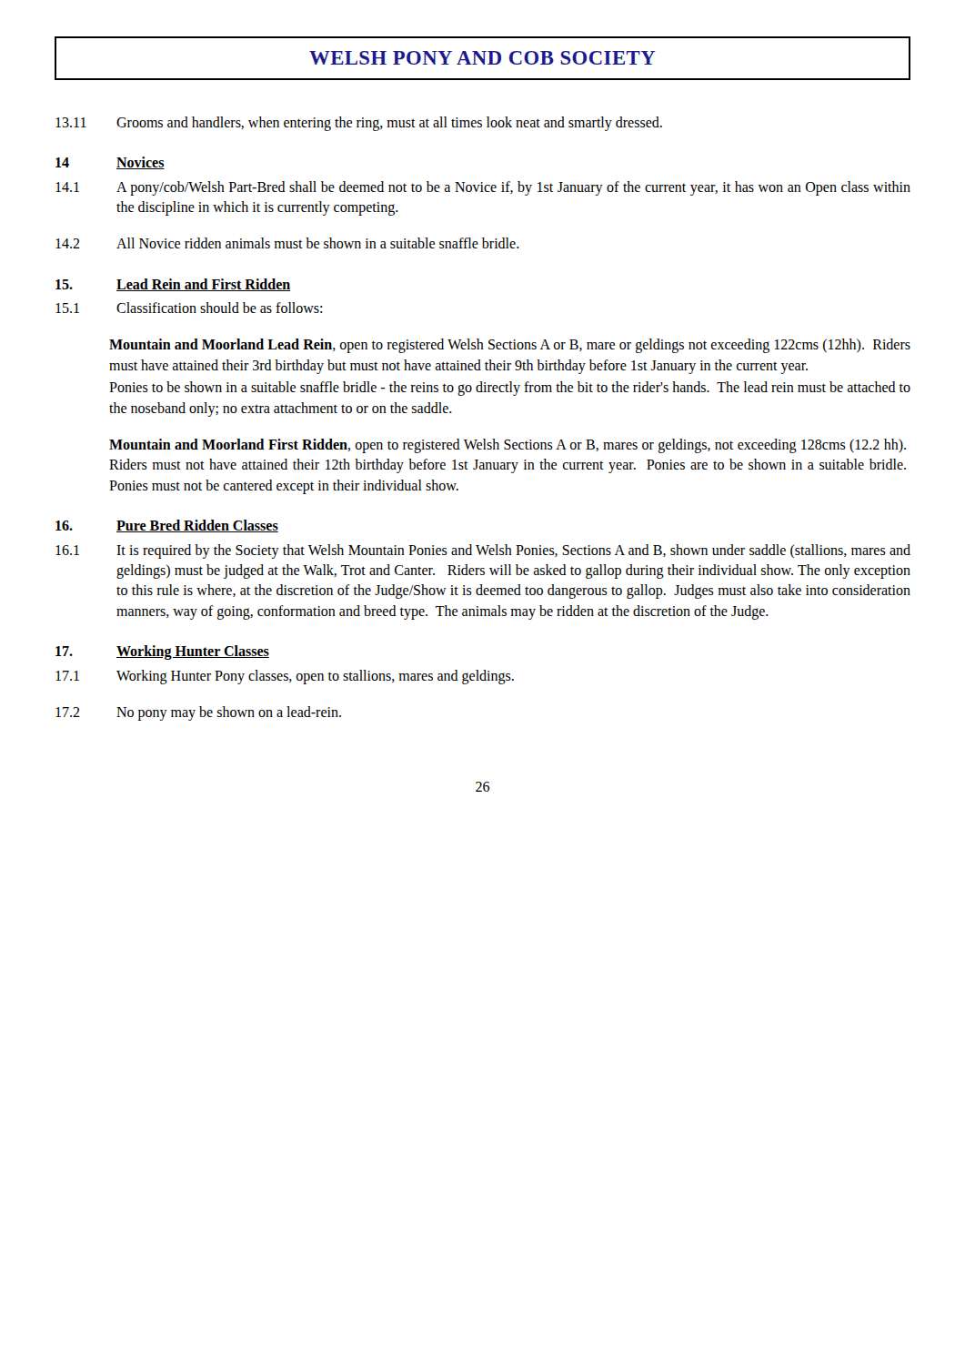WELSH PONY AND COB SOCIETY
13.11
Grooms and handlers, when entering the ring, must at all times look neat and smartly dressed.
14
Novices
14.1
A pony/cob/Welsh Part-Bred shall be deemed not to be a Novice if, by 1st January of the current year, it has won an Open class within the discipline in which it is currently competing.
14.2
All Novice ridden animals must be shown in a suitable snaffle bridle.
15.
Lead Rein and First Ridden
15.1
Classification should be as follows:
Mountain and Moorland Lead Rein, open to registered Welsh Sections A or B, mare or geldings not exceeding 122cms (12hh). Riders must have attained their 3rd birthday but must not have attained their 9th birthday before 1st January in the current year.
Ponies to be shown in a suitable snaffle bridle - the reins to go directly from the bit to the rider's hands. The lead rein must be attached to the noseband only; no extra attachment to or on the saddle.
Mountain and Moorland First Ridden, open to registered Welsh Sections A or B, mares or geldings, not exceeding 128cms (12.2 hh). Riders must not have attained their 12th birthday before 1st January in the current year. Ponies are to be shown in a suitable bridle. Ponies must not be cantered except in their individual show.
16.
Pure Bred Ridden Classes
16.1
It is required by the Society that Welsh Mountain Ponies and Welsh Ponies, Sections A and B, shown under saddle (stallions, mares and geldings) must be judged at the Walk, Trot and Canter. Riders will be asked to gallop during their individual show. The only exception to this rule is where, at the discretion of the Judge/Show it is deemed too dangerous to gallop. Judges must also take into consideration manners, way of going, conformation and breed type. The animals may be ridden at the discretion of the Judge.
17.
Working Hunter Classes
17.1
Working Hunter Pony classes, open to stallions, mares and geldings.
17.2
No pony may be shown on a lead-rein.
26